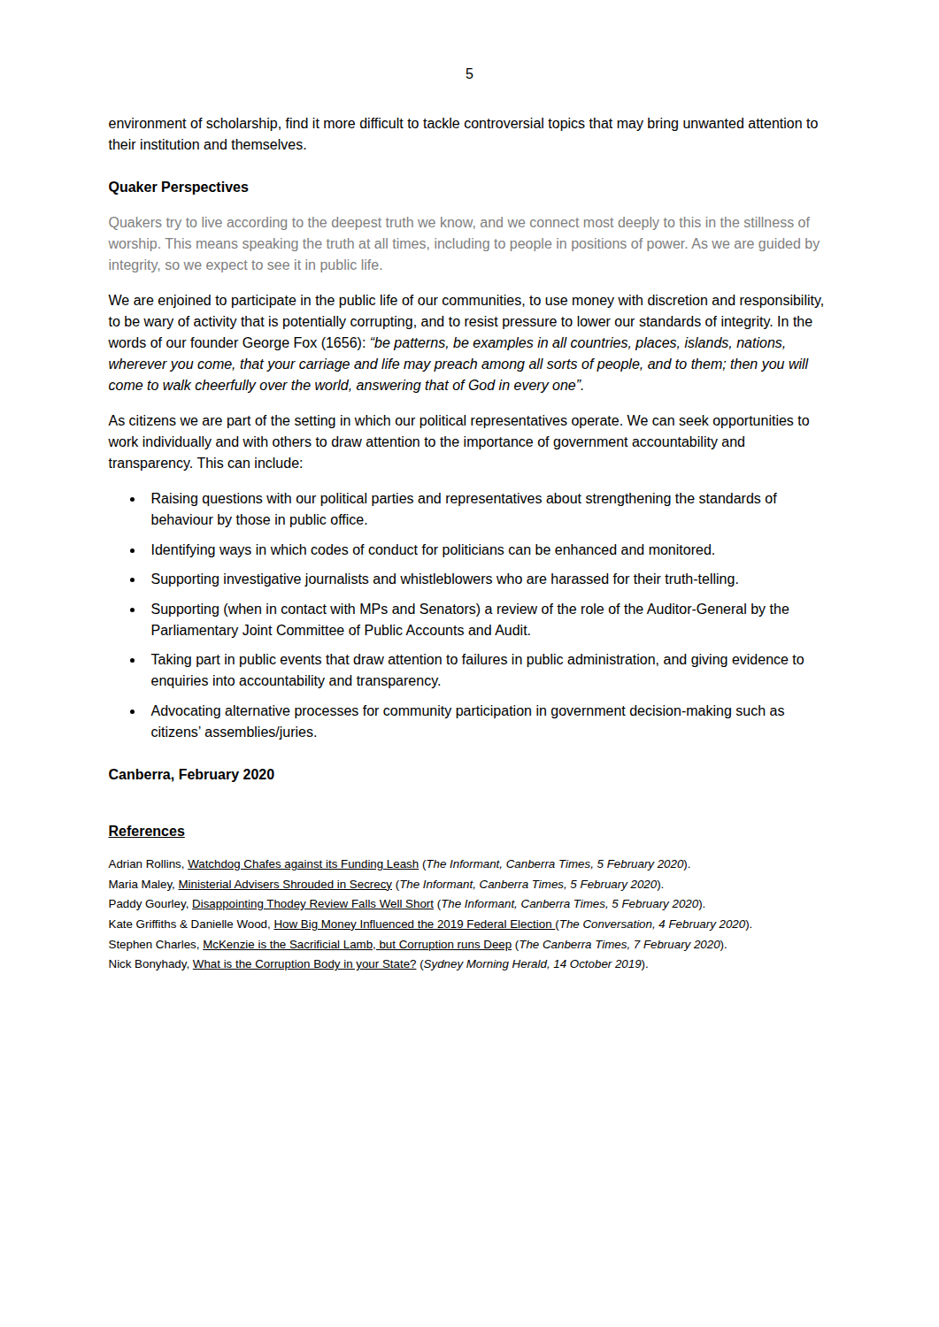5
environment of scholarship, find it more difficult to tackle controversial topics that may bring unwanted attention to their institution and themselves.
Quaker Perspectives
Quakers try to live according to the deepest truth we know, and we connect most deeply to this in the stillness of worship. This means speaking the truth at all times, including to people in positions of power. As we are guided by integrity, so we expect to see it in public life.
We are enjoined to participate in the public life of our communities, to use money with discretion and responsibility, to be wary of activity that is potentially corrupting, and to resist pressure to lower our standards of integrity. In the words of our founder George Fox (1656): “be patterns, be examples in all countries, places, islands, nations, wherever you come, that your carriage and life may preach among all sorts of people, and to them; then you will come to walk cheerfully over the world, answering that of God in every one”.
As citizens we are part of the setting in which our political representatives operate. We can seek opportunities to work individually and with others to draw attention to the importance of government accountability and transparency. This can include:
Raising questions with our political parties and representatives about strengthening the standards of behaviour by those in public office.
Identifying ways in which codes of conduct for politicians can be enhanced and monitored.
Supporting investigative journalists and whistleblowers who are harassed for their truth-telling.
Supporting (when in contact with MPs and Senators) a review of the role of the Auditor-General by the Parliamentary Joint Committee of Public Accounts and Audit.
Taking part in public events that draw attention to failures in public administration, and giving evidence to enquiries into accountability and transparency.
Advocating alternative processes for community participation in government decision-making such as citizens’ assemblies/juries.
Canberra, February 2020
References
Adrian Rollins, Watchdog Chafes against its Funding Leash (The Informant, Canberra Times, 5 February 2020).
Maria Maley, Ministerial Advisers Shrouded in Secrecy (The Informant, Canberra Times, 5 February 2020).
Paddy Gourley, Disappointing Thodey Review Falls Well Short (The Informant, Canberra Times, 5 February 2020).
Kate Griffiths & Danielle Wood, How Big Money Influenced the 2019 Federal Election (The Conversation, 4 February 2020).
Stephen Charles, McKenzie is the Sacrificial Lamb, but Corruption runs Deep (The Canberra Times, 7 February 2020).
Nick Bonyhady, What is the Corruption Body in your State? (Sydney Morning Herald, 14 October 2019).